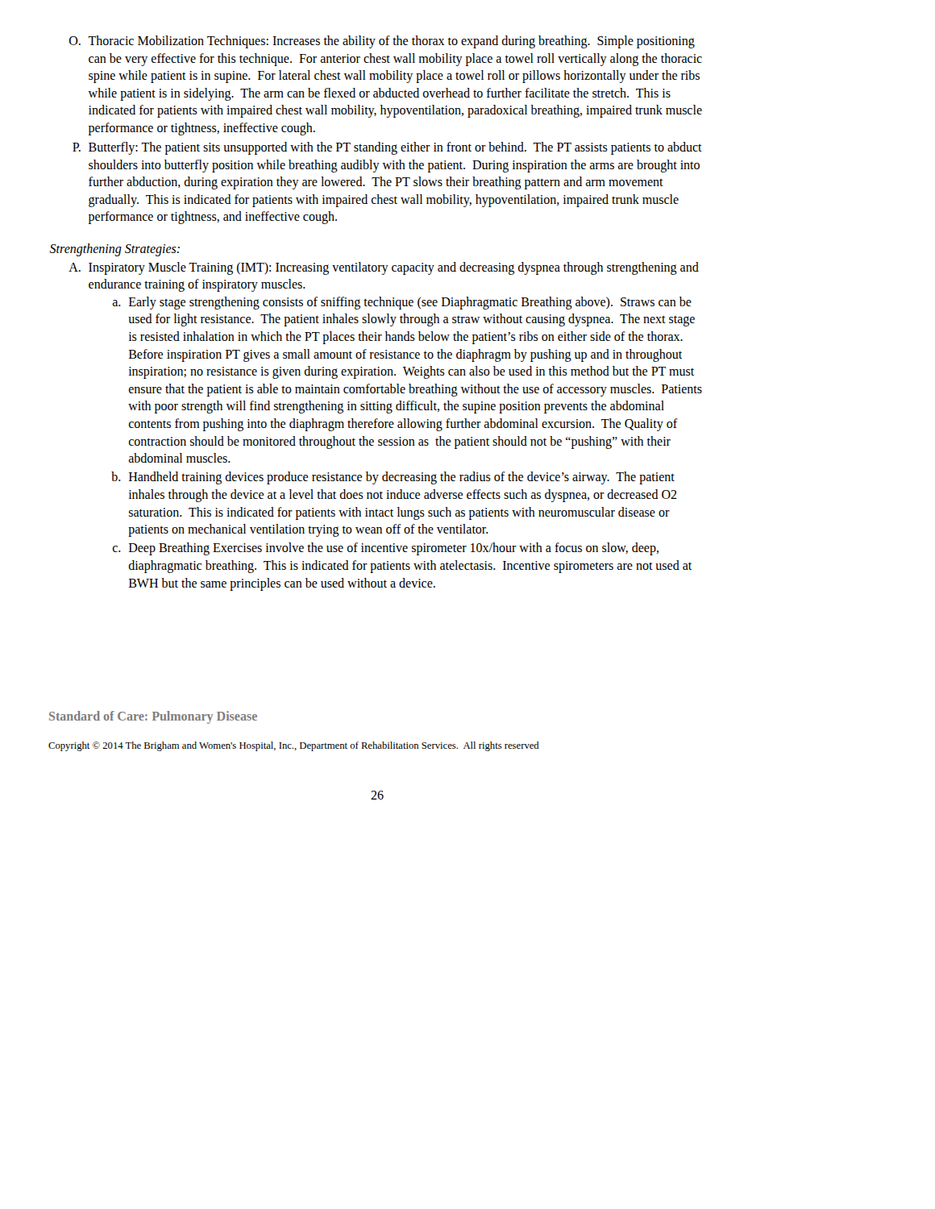Thoracic Mobilization Techniques: Increases the ability of the thorax to expand during breathing. Simple positioning can be very effective for this technique. For anterior chest wall mobility place a towel roll vertically along the thoracic spine while patient is in supine. For lateral chest wall mobility place a towel roll or pillows horizontally under the ribs while patient is in sidelying. The arm can be flexed or abducted overhead to further facilitate the stretch. This is indicated for patients with impaired chest wall mobility, hypoventilation, paradoxical breathing, impaired trunk muscle performance or tightness, ineffective cough.
Butterfly: The patient sits unsupported with the PT standing either in front or behind. The PT assists patients to abduct shoulders into butterfly position while breathing audibly with the patient. During inspiration the arms are brought into further abduction, during expiration they are lowered. The PT slows their breathing pattern and arm movement gradually. This is indicated for patients with impaired chest wall mobility, hypoventilation, impaired trunk muscle performance or tightness, and ineffective cough.
Strengthening Strategies:
Inspiratory Muscle Training (IMT): Increasing ventilatory capacity and decreasing dyspnea through strengthening and endurance training of inspiratory muscles.
Early stage strengthening consists of sniffing technique (see Diaphragmatic Breathing above). Straws can be used for light resistance. The patient inhales slowly through a straw without causing dyspnea. The next stage is resisted inhalation in which the PT places their hands below the patient’s ribs on either side of the thorax. Before inspiration PT gives a small amount of resistance to the diaphragm by pushing up and in throughout inspiration; no resistance is given during expiration. Weights can also be used in this method but the PT must ensure that the patient is able to maintain comfortable breathing without the use of accessory muscles. Patients with poor strength will find strengthening in sitting difficult, the supine position prevents the abdominal contents from pushing into the diaphragm therefore allowing further abdominal excursion. The Quality of contraction should be monitored throughout the session as the patient should not be “pushing” with their abdominal muscles.
Handheld training devices produce resistance by decreasing the radius of the device’s airway. The patient inhales through the device at a level that does not induce adverse effects such as dyspnea, or decreased O2 saturation. This is indicated for patients with intact lungs such as patients with neuromuscular disease or patients on mechanical ventilation trying to wean off of the ventilator.
Deep Breathing Exercises involve the use of incentive spirometer 10x/hour with a focus on slow, deep, diaphragmatic breathing. This is indicated for patients with atelectasis. Incentive spirometers are not used at BWH but the same principles can be used without a device.
Standard of Care: Pulmonary Disease
Copyright © 2014 The Brigham and Women's Hospital, Inc., Department of Rehabilitation Services. All rights reserved
26